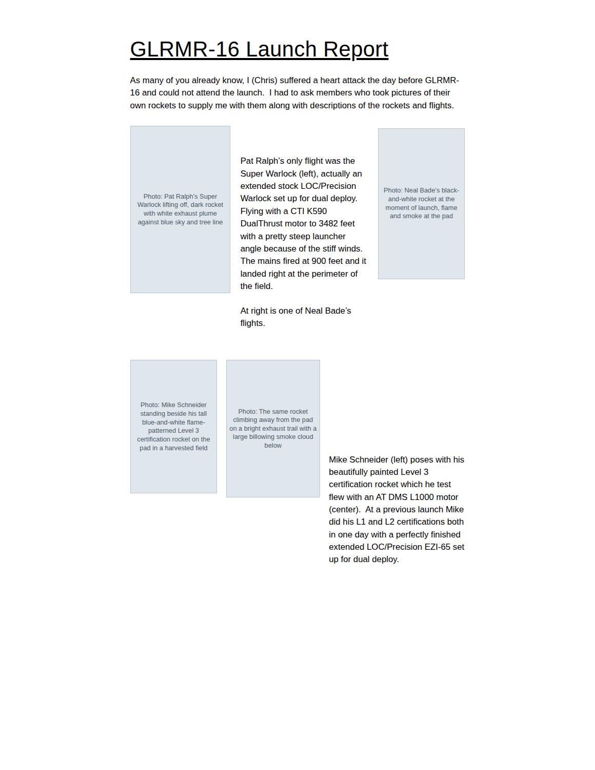GLRMR-16 Launch Report
As many of you already know, I (Chris) suffered a heart attack the day before GLRMR-16 and could not attend the launch. I had to ask members who took pictures of their own rockets to supply me with them along with descriptions of the rockets and flights.
Photo: Pat Ralph’s Super Warlock lifting off, dark rocket with white exhaust plume against blue sky and tree line
Pat Ralph’s only flight was the Super Warlock (left), actually an extended stock LOC/Precision Warlock set up for dual deploy. Flying with a CTI K590 DualThrust motor to 3482 feet with a pretty steep launcher angle because of the stiff winds. The mains fired at 900 feet and it landed right at the perimeter of the field.
At right is one of Neal Bade’s flights.
Photo: Neal Bade’s black-and-white rocket at the moment of launch, flame and smoke at the pad
Photo: Mike Schneider standing beside his tall blue-and-white flame-patterned Level 3 certification rocket on the pad in a harvested field
Photo: The same rocket climbing away from the pad on a bright exhaust trail with a large billowing smoke cloud below
Mike Schneider (left) poses with his beautifully painted Level 3 certification rocket which he test flew with an AT DMS L1000 motor (center). At a previous launch Mike did his L1 and L2 certifications both in one day with a perfectly finished extended LOC/Precision EZI-65 set up for dual deploy.